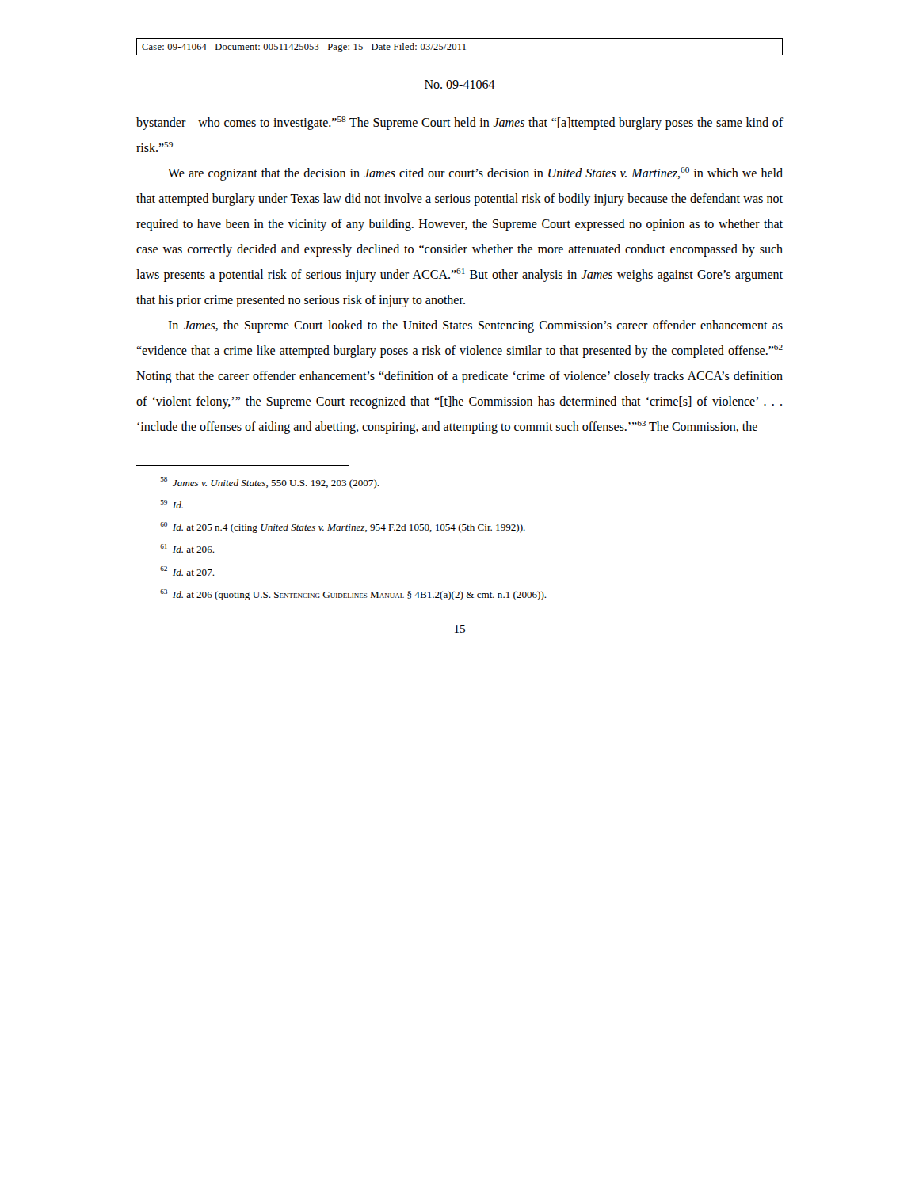Case: 09-41064 Document: 00511425053 Page: 15 Date Filed: 03/25/2011
No. 09-41064
bystander—who comes to investigate.”58 The Supreme Court held in James that “[a]ttempted burglary poses the same kind of risk.”59
We are cognizant that the decision in James cited our court’s decision in United States v. Martinez,60 in which we held that attempted burglary under Texas law did not involve a serious potential risk of bodily injury because the defendant was not required to have been in the vicinity of any building. However, the Supreme Court expressed no opinion as to whether that case was correctly decided and expressly declined to “consider whether the more attenuated conduct encompassed by such laws presents a potential risk of serious injury under ACCA.”61 But other analysis in James weighs against Gore’s argument that his prior crime presented no serious risk of injury to another.
In James, the Supreme Court looked to the United States Sentencing Commission’s career offender enhancement as “evidence that a crime like attempted burglary poses a risk of violence similar to that presented by the completed offense.”62 Noting that the career offender enhancement’s “definition of a predicate ‘crime of violence’ closely tracks ACCA’s definition of ‘violent felony,’” the Supreme Court recognized that “[t]he Commission has determined that ‘crime[s] of violence’ . . . ‘include the offenses of aiding and abetting, conspiring, and attempting to commit such offenses.’”63 The Commission, the
58 James v. United States, 550 U.S. 192, 203 (2007).
59 Id.
60 Id. at 205 n.4 (citing United States v. Martinez, 954 F.2d 1050, 1054 (5th Cir. 1992)).
61 Id. at 206.
62 Id. at 207.
63 Id. at 206 (quoting U.S. Sentencing Guidelines Manual § 4B1.2(a)(2) & cmt. n.1 (2006)).
15